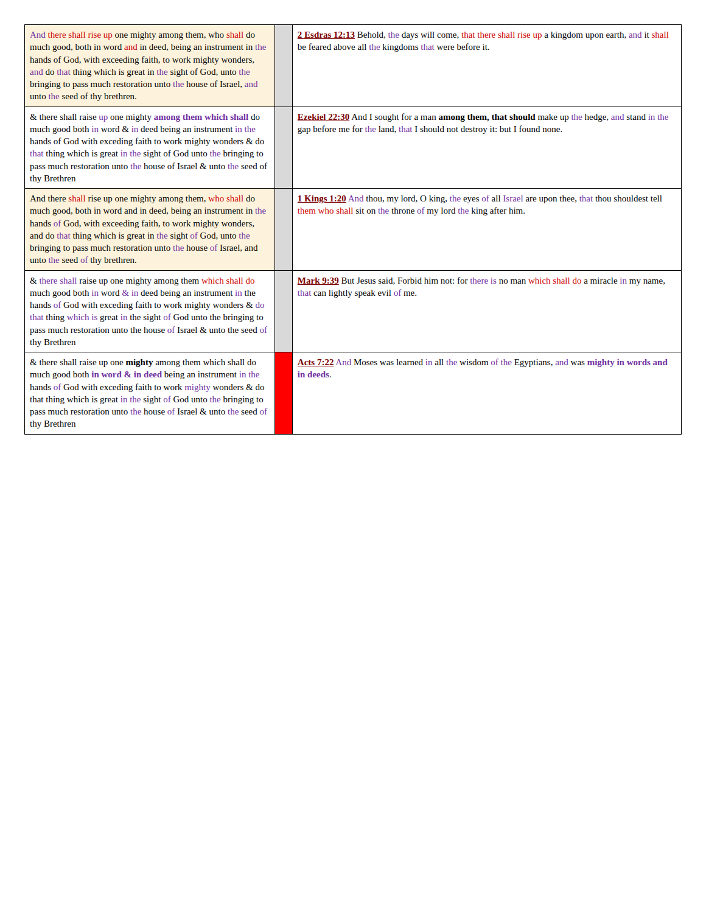| And there shall rise up one mighty among them, who shall do much good, both in word and in deed, being an instrument in the hands of God, with exceeding faith, to work mighty wonders, and do that thing which is great in the sight of God, unto the bringing to pass much restoration unto the house of Israel, and unto the seed of thy brethren. | | 2 Esdras 12:13 Behold, the days will come, that there shall rise up a kingdom upon earth, and it shall be feared above all the kingdoms that were before it. |
| & there shall raise up one mighty among them which shall do much good both in word & in deed being an instrument in the hands of God with exceding faith to work mighty wonders & do that thing which is great in the sight of God unto the bringing to pass much restoration unto the house of Israel & unto the seed of thy Brethren | | Ezekiel 22:30 And I sought for a man among them, that should make up the hedge, and stand in the gap before me for the land, that I should not destroy it: but I found none. |
| And there shall rise up one mighty among them, who shall do much good, both in word and in deed, being an instrument in the hands of God, with exceeding faith, to work mighty wonders, and do that thing which is great in the sight of God, unto the bringing to pass much restoration unto the house of Israel, and unto the seed of thy brethren. | | 1 Kings 1:20 And thou, my lord, O king, the eyes of all Israel are upon thee, that thou shouldest tell them who shall sit on the throne of my lord the king after him. |
| & there shall raise up one mighty among them which shall do much good both in word & in deed being an instrument in the hands of God with exceding faith to work mighty wonders & do that thing which is great in the sight of God unto the bringing to pass much restoration unto the house of Israel & unto the seed of thy Brethren | | Mark 9:39 But Jesus said, Forbid him not: for there is no man which shall do a miracle in my name, that can lightly speak evil of me. |
| & there shall raise up one mighty among them which shall do much good both in word & in deed being an instrument in the hands of God with exceding faith to work mighty wonders & do that thing which is great in the sight of God unto the bringing to pass much restoration unto the house of Israel & unto the seed of thy Brethren | | Acts 7:22 And Moses was learned in all the wisdom of the Egyptians, and was mighty in words and in deeds . |